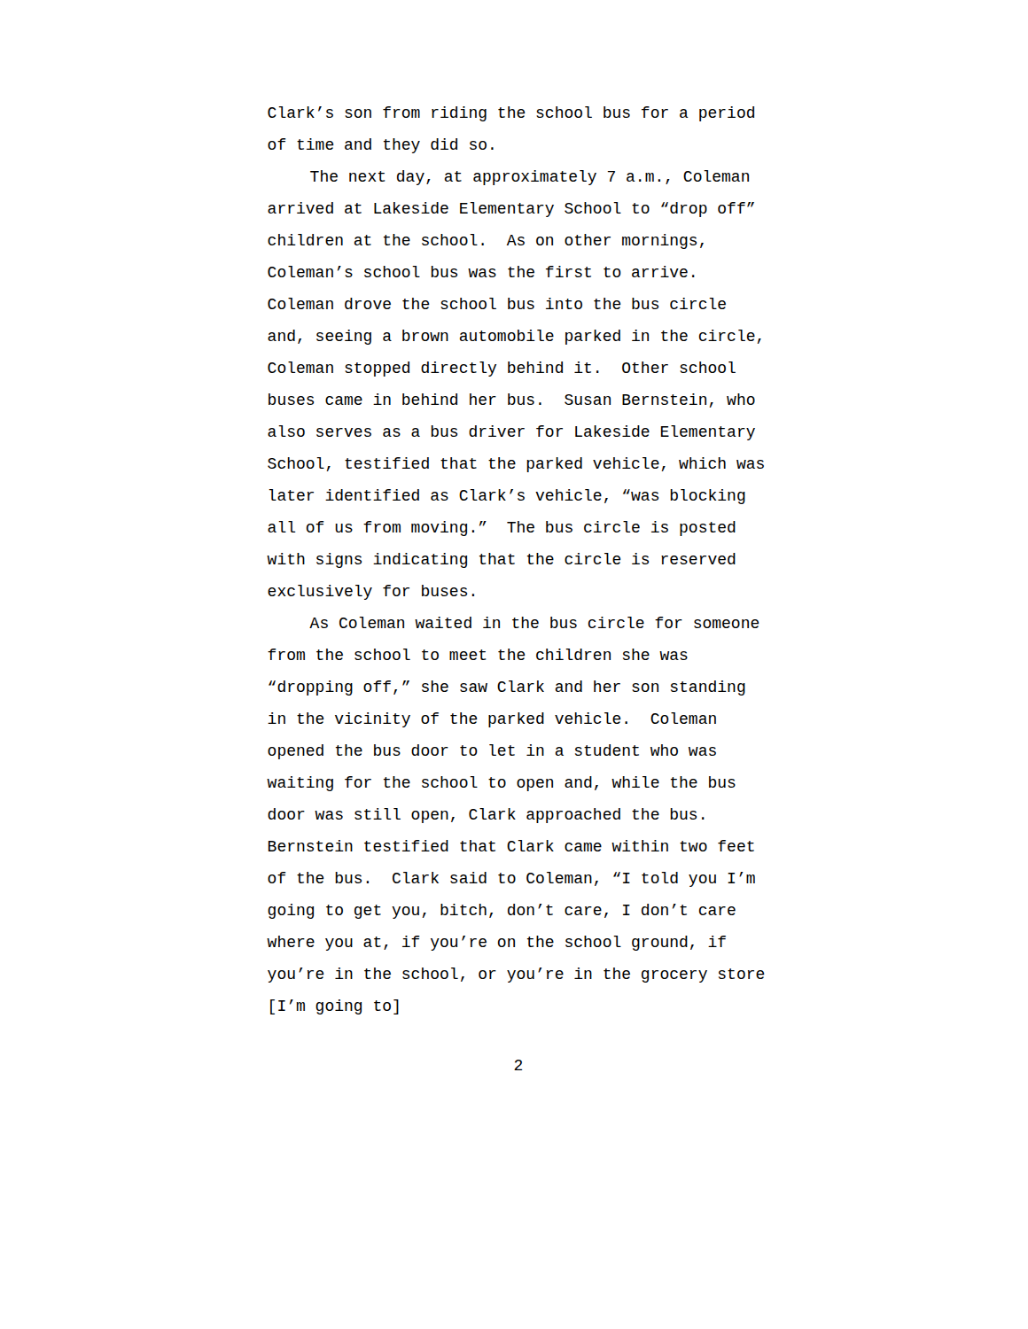Clark’s son from riding the school bus for a period of time and they did so.
The next day, at approximately 7 a.m., Coleman arrived at Lakeside Elementary School to “drop off” children at the school. As on other mornings, Coleman’s school bus was the first to arrive. Coleman drove the school bus into the bus circle and, seeing a brown automobile parked in the circle, Coleman stopped directly behind it. Other school buses came in behind her bus. Susan Bernstein, who also serves as a bus driver for Lakeside Elementary School, testified that the parked vehicle, which was later identified as Clark’s vehicle, “was blocking all of us from moving.” The bus circle is posted with signs indicating that the circle is reserved exclusively for buses.
As Coleman waited in the bus circle for someone from the school to meet the children she was “dropping off,” she saw Clark and her son standing in the vicinity of the parked vehicle. Coleman opened the bus door to let in a student who was waiting for the school to open and, while the bus door was still open, Clark approached the bus. Bernstein testified that Clark came within two feet of the bus. Clark said to Coleman, “I told you I’m going to get you, bitch, don’t care, I don’t care where you at, if you’re on the school ground, if you’re in the school, or you’re in the grocery store [I’m going to]
2